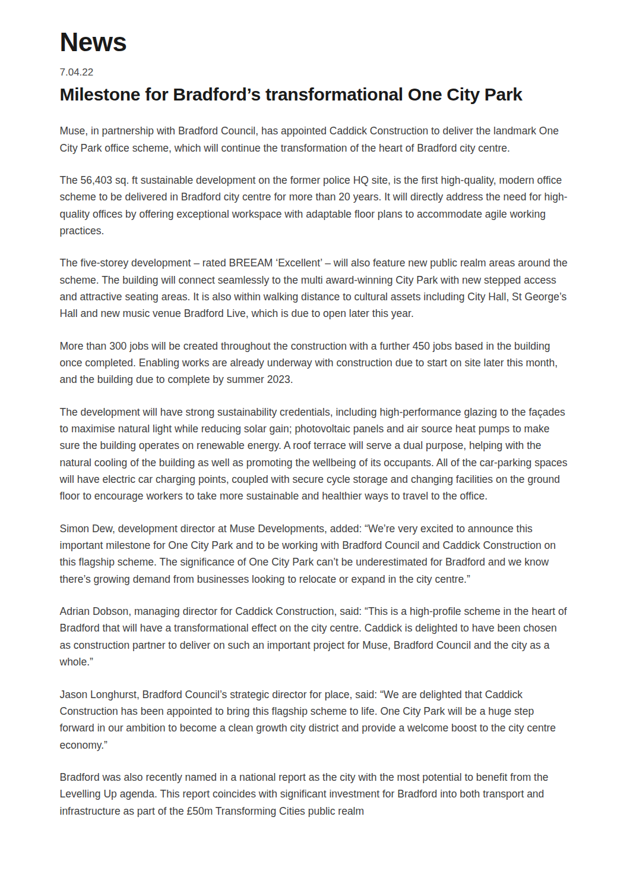News
7.04.22
Milestone for Bradford’s transformational One City Park
Muse, in partnership with Bradford Council, has appointed Caddick Construction to deliver the landmark One City Park office scheme, which will continue the transformation of the heart of Bradford city centre.
The 56,403 sq. ft sustainable development on the former police HQ site, is the first high-quality, modern office scheme to be delivered in Bradford city centre for more than 20 years. It will directly address the need for high-quality offices by offering exceptional workspace with adaptable floor plans to accommodate agile working practices.
The five-storey development – rated BREEAM ‘Excellent’ – will also feature new public realm areas around the scheme. The building will connect seamlessly to the multi award-winning City Park with new stepped access and attractive seating areas. It is also within walking distance to cultural assets including City Hall, St George’s Hall and new music venue Bradford Live, which is due to open later this year.
More than 300 jobs will be created throughout the construction with a further 450 jobs based in the building once completed. Enabling works are already underway with construction due to start on site later this month, and the building due to complete by summer 2023.
The development will have strong sustainability credentials, including high-performance glazing to the façades to maximise natural light while reducing solar gain; photovoltaic panels and air source heat pumps to make sure the building operates on renewable energy. A roof terrace will serve a dual purpose, helping with the natural cooling of the building as well as promoting the wellbeing of its occupants. All of the car-parking spaces will have electric car charging points, coupled with secure cycle storage and changing facilities on the ground floor to encourage workers to take more sustainable and healthier ways to travel to the office.
Simon Dew, development director at Muse Developments, added: “We’re very excited to announce this important milestone for One City Park and to be working with Bradford Council and Caddick Construction on this flagship scheme. The significance of One City Park can’t be underestimated for Bradford and we know there’s growing demand from businesses looking to relocate or expand in the city centre.”
Adrian Dobson, managing director for Caddick Construction, said: “This is a high-profile scheme in the heart of Bradford that will have a transformational effect on the city centre. Caddick is delighted to have been chosen as construction partner to deliver on such an important project for Muse, Bradford Council and the city as a whole.”
Jason Longhurst, Bradford Council’s strategic director for place, said: “We are delighted that Caddick Construction has been appointed to bring this flagship scheme to life. One City Park will be a huge step forward in our ambition to become a clean growth city district and provide a welcome boost to the city centre economy.”
Bradford was also recently named in a national report as the city with the most potential to benefit from the Levelling Up agenda. This report coincides with significant investment for Bradford into both transport and infrastructure as part of the £50m Transforming Cities public realm